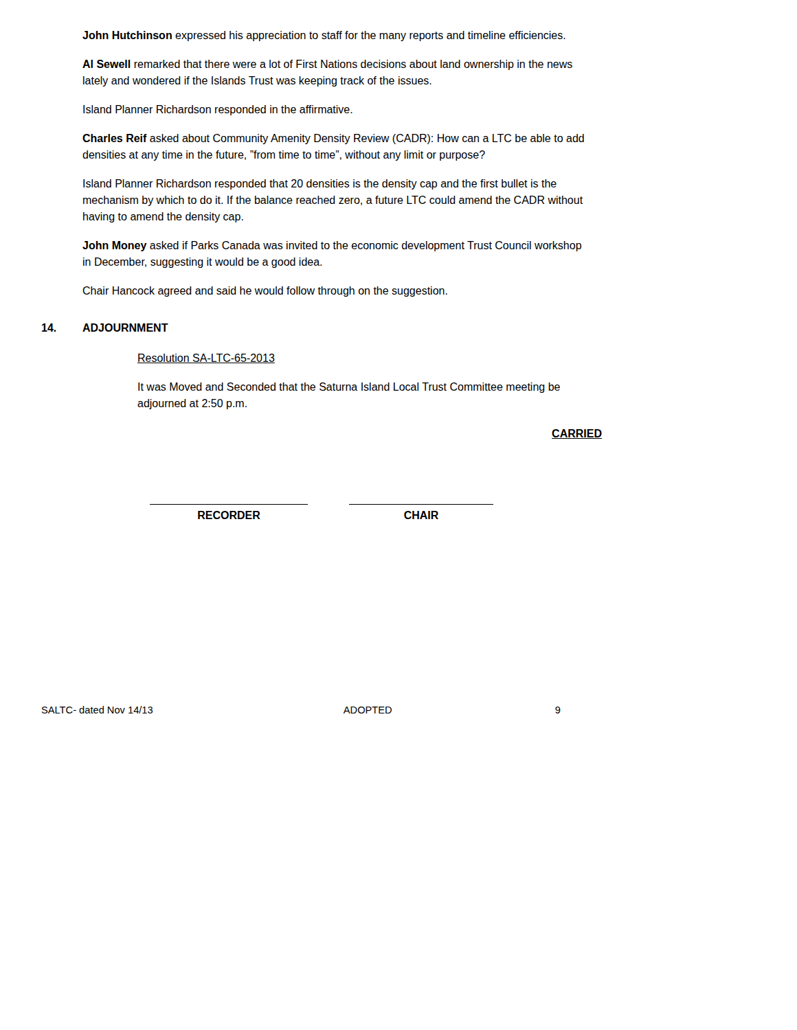John Hutchinson expressed his appreciation to staff for the many reports and timeline efficiencies.
Al Sewell remarked that there were a lot of First Nations decisions about land ownership in the news lately and wondered if the Islands Trust was keeping track of the issues.
Island Planner Richardson responded in the affirmative.
Charles Reif asked about Community Amenity Density Review (CADR): How can a LTC be able to add densities at any time in the future, ”from time to time”, without any limit or purpose?
Island Planner Richardson responded that 20 densities is the density cap and the first bullet is the mechanism by which to do it. If the balance reached zero, a future LTC could amend the CADR without having to amend the density cap.
John Money asked if Parks Canada was invited to the economic development Trust Council workshop in December, suggesting it would be a good idea.
Chair Hancock agreed and said he would follow through on the suggestion.
14. ADJOURNMENT
Resolution SA-LTC-65-2013
It was Moved and Seconded that the Saturna Island Local Trust Committee meeting be adjourned at 2:50 p.m.
CARRIED
RECORDER
CHAIR
SALTC- dated Nov 14/13
ADOPTED
9